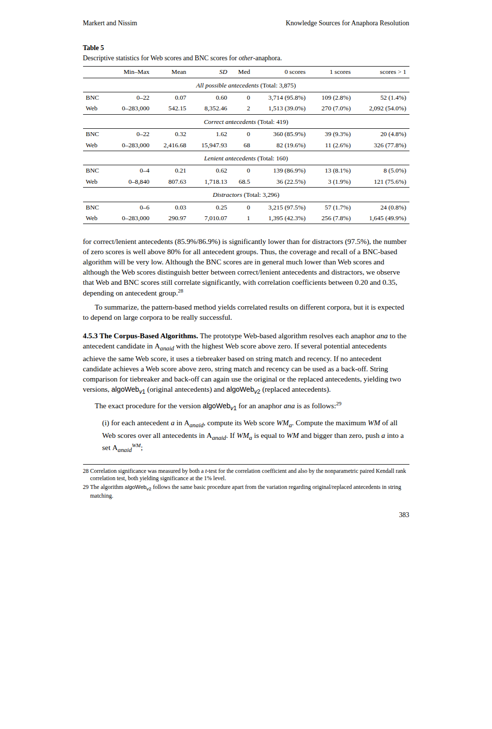Markert and Nissim
Knowledge Sources for Anaphora Resolution
Table 5
Descriptive statistics for Web scores and BNC scores for other-anaphora.
| | Min–Max | Mean | SD | Med | 0 scores | 1 scores | scores > 1 |
| --- | --- | --- | --- | --- | --- | --- | --- |
| All possible antecedents (Total: 3,875) |
| BNC | 0–22 | 0.07 | 0.60 | 0 | 3,714 (95.8%) | 109 (2.8%) | 52 (1.4%) |
| Web | 0–283,000 | 542.15 | 8,352.46 | 2 | 1,513 (39.0%) | 270 (7.0%) | 2,092 (54.0%) |
| Correct antecedents (Total: 419) |
| BNC | 0–22 | 0.32 | 1.62 | 0 | 360 (85.9%) | 39 (9.3%) | 20 (4.8%) |
| Web | 0–283,000 | 2,416.68 | 15,947.93 | 68 | 82 (19.6%) | 11 (2.6%) | 326 (77.8%) |
| Lenient antecedents (Total: 160) |
| BNC | 0–4 | 0.21 | 0.62 | 0 | 139 (86.9%) | 13 (8.1%) | 8 (5.0%) |
| Web | 0–8,840 | 807.63 | 1,718.13 | 68.5 | 36 (22.5%) | 3 (1.9%) | 121 (75.6%) |
| Distractors (Total: 3,296) |
| BNC | 0–6 | 0.03 | 0.25 | 0 | 3,215 (97.5%) | 57 (1.7%) | 24 (0.8%) |
| Web | 0–283,000 | 290.97 | 7,010.07 | 1 | 1,395 (42.3%) | 256 (7.8%) | 1,645 (49.9%) |
for correct/lenient antecedents (85.9%/86.9%) is significantly lower than for distractors (97.5%), the number of zero scores is well above 80% for all antecedent groups. Thus, the coverage and recall of a BNC-based algorithm will be very low. Although the BNC scores are in general much lower than Web scores and although the Web scores distinguish better between correct/lenient antecedents and distractors, we observe that Web and BNC scores still correlate significantly, with correlation coefficients between 0.20 and 0.35, depending on antecedent group.28
To summarize, the pattern-based method yields correlated results on different corpora, but it is expected to depend on large corpora to be really successful.
4.5.3 The Corpus-Based Algorithms.
The prototype Web-based algorithm resolves each anaphor ana to the antecedent candidate in Aanaid with the highest Web score above zero. If several potential antecedents achieve the same Web score, it uses a tiebreaker based on string match and recency. If no antecedent candidate achieves a Web score above zero, string match and recency can be used as a back-off. String comparison for tiebreaker and back-off can again use the original or the replaced antecedents, yielding two versions, algoWebv1 (original antecedents) and algoWebv2 (replaced antecedents).
The exact procedure for the version algoWebv1 for an anaphor ana is as follows:29
(i) for each antecedent a in Aanaid, compute its Web score WMa. Compute the maximum WM of all Web scores over all antecedents in Aanaid. If WMa is equal to WM and bigger than zero, push a into a set AanaidWM;
28 Correlation significance was measured by both a t-test for the correlation coefficient and also by the nonparametric paired Kendall rank correlation test, both yielding significance at the 1% level.
29 The algorithm algoWebv2 follows the same basic procedure apart from the variation regarding original/replaced antecedents in string matching.
383